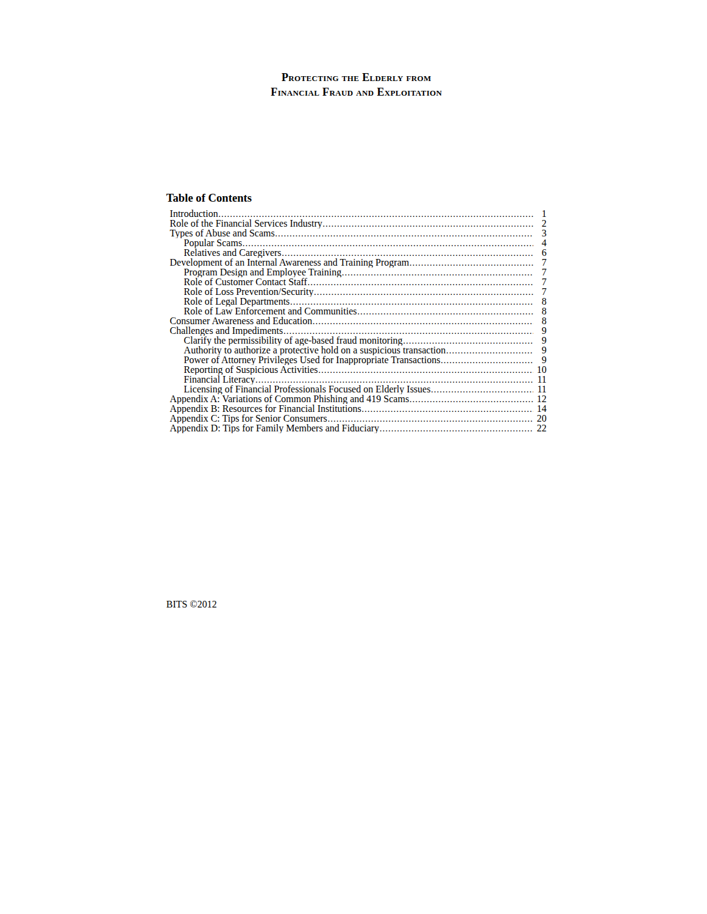Protecting the Elderly from
Financial Fraud and Exploitation
Table of Contents
Introduction........................................................................................................................................... 1
Role of the Financial Services Industry....................................................................................................... 2
Types of Abuse and Scams......................................................................................................................... 3
Popular Scams....................................................................................................................................... 4
Relatives and Caregivers....................................................................................................................... 6
Development of an Internal Awareness and Training Program............................................................. 7
Program Design and Employee Training................................................................................................. 7
Role of Customer Contact Staff.............................................................................................................. 7
Role of Loss Prevention/Security............................................................................................................ 7
Role of Legal Departments....................................................................................................................... 8
Role of Law Enforcement and Communities............................................................................................. 8
Consumer Awareness and Education........................................................................................................... 8
Challenges and Impediments....................................................................................................................... 9
Clarify the permissibility of age-based fraud monitoring....................................................................... 9
Authority to authorize a protective hold on a suspicious transaction................................................... 9
Power of Attorney Privileges Used for Inappropriate Transactions..................................................... 9
Reporting of Suspicious Activities.......................................................................................................... 10
Financial Literacy................................................................................................................................. 11
Licensing of Financial Professionals Focused on Elderly Issues......................................................... 11
Appendix A: Variations of Common Phishing and 419 Scams............................................................. 12
Appendix B: Resources for Financial Institutions..................................................................................... 14
Appendix C: Tips for Senior Consumers..................................................................................................... 20
Appendix D: Tips for Family Members and Fiduciary............................................................................. 22
BITS ©2012